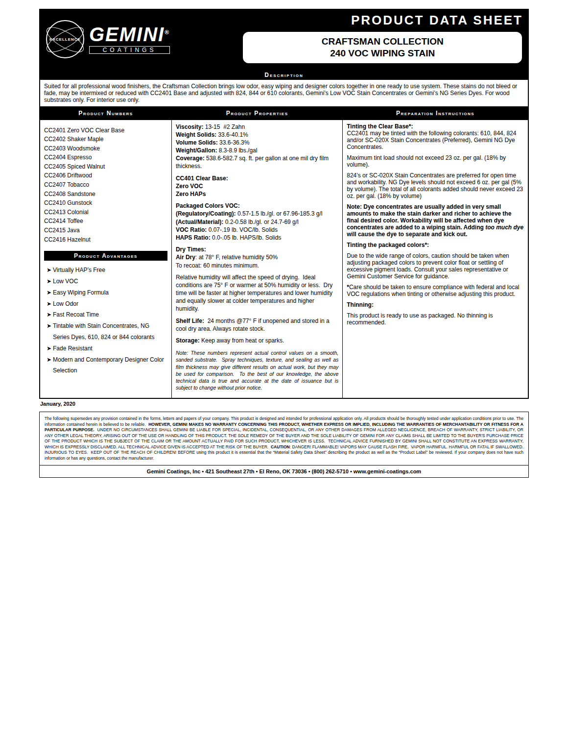EXCELLENCE
GEMINI®
COATINGS
PRODUCT DATA SHEET
CRAFTSMAN COLLECTION
240 VOC WIPING STAIN
Description
Suited for all professional wood finishers, the Craftsman Collection brings low odor, easy wiping and designer colors together in one ready to use system. These stains do not bleed or fade, may be intermixed or reduced with CC2401 Base and adjusted with 824, 844 or 610 colorants, Gemini’s Low VOC Stain Concentrates or Gemini’s NG Series Dyes. For wood substrates only. For interior use only.
| Product Numbers | Product Properties | Preparation Instructions |
| --- | --- | --- |
| CC2401 Zero VOC Clear Base CC2402 Shaker Maple CC2403 Woodsmoke CC2404 Espresso CC2405 Spiced Walnut CC2406 Driftwood CC2407 Tobacco CC2408 Sandstone CC2410 Gunstock CC2413 Colonial CC2414 Toffee CC2415 Java CC2416 Hazelnut Product Advantages Virtually HAP’s Free Low VOC Easy Wiping Formula Low Odor Fast Recoat Time Tintable with Stain Concentrates, NG Series Dyes, 610, 824 or 844 colorants Fade Resistant Modern and Contemporary Designer Color Selection | Viscosity: 13-15 #2 Zahn Weight Solids: 33.6-40.1% Volume Solids: 33.6-36.3% Weight/Gallon: 8.3-8.9 lbs./gal Coverage: 538.6-582.7 sq. ft. per gallon at one mil dry film thickness. CC401 Clear Base: Zero VOC Zero HAPs Packaged Colors VOC: (Regulatory/Coating): 0.57-1.5 lb./gl. or 67.96-185.3 g/l (Actual/Material): 0.2-0.58 lb./gl. or 24.7-69 g/l VOC Ratio: 0.07-.19 lb. VOC/lb. Solids HAPS Ratio: 0.0-.05 lb. HAPS/lb. Solids Dry Times: Air Dry : at 78° F, relative humidity 50% To recoat: 60 minutes minimum. Relative humidity will affect the speed of drying. Ideal conditions are 75° F or warmer at 50% humidity or less. Dry time will be faster at higher temperatures and lower humidity and equally slower at colder temperatures and higher humidity. Shelf Life: 24 months @77° F if unopened and stored in a cool dry area. Always rotate stock. Storage: Keep away from heat or sparks. Note: These numbers represent actual control values on a smooth, sanded substrate. Spray techniques, texture, and sealing as well as film thickness may give different results on actual work, but they may be used for comparison. To the best of our knowledge, the above technical data is true and accurate at the date of issuance but is subject to change without prior notice. | Tinting the Clear Base*: CC2401 may be tinted with the following colorants: 610, 844, 824 and/or SC-020X Stain Concentrates (Preferred), Gemini NG Dye Concentrates. Maximum tint load should not exceed 23 oz. per gal. (18% by volume). 824’s or SC-020X Stain Concentrates are preferred for open time and workability. NG Dye levels should not exceed 6 oz. per gal (5% by volume). The total of all colorants added should never exceed 23 oz. per gal. (18% by volume) Note: Dye concentrates are usually added in very small amounts to make the stain darker and richer to achieve the final desired color. Workability will be affected when dye concentrates are added to a wiping stain. Adding too much dye will cause the dye to separate and kick out. Tinting the packaged colors*: Due to the wide range of colors, caution should be taken when adjusting packaged colors to prevent color float or settling of excessive pigment loads. Consult your sales representative or Gemini Customer Service for guidance. * Care should be taken to ensure compliance with federal and local VOC regulations when tinting or otherwise adjusting this product. Thinning: This product is ready to use as packaged. No thinning is recommended. |
January, 2020
The following supersedes any provision contained in the forms, letters and papers of your company. This product is designed and intended for professional application only. All products should be thoroughly tested under application conditions prior to use. The information contained herein is believed to be reliable. HOWEVER, GEMINI MAKES NO WARRANTY CONCERNING THIS PRODUCT, WHETHER EXPRESS OR IMPLIED, INCLUDING THE WARRANTIES OF MERCHANTABILITY OR FITNESS FOR A PARTICULAR PURPOSE. UNDER NO CIRCUMSTANCES SHALL GEMINI BE LIABLE FOR SPECIAL, INCIDENTAL, CONSEQUENTIAL, OR ANY OTHER DAMAGES FROM ALLEGED NEGLIGENCE, BREACH OF WARRANTY, STRICT LIABILITY, OR ANY OTHER LEGAL THEORY, ARISING OUT OF THE USE OR HANDLING OF THIS PRODUCT. THE SOLE REMEDY OF THE BUYER AND THE SOLE LIABILITY OF GEMINI FOR ANY CLAIMS SHALL BE LIMITED TO THE BUYER'S PURCHASE PRICE OF THE PRODUCT WHICH IS THE SUBJECT OF THE CLAIM OR THE AMOUNT ACTUALLY PAID FOR SUCH PRODUCT, WHICHEVER IS LESS. TECHNICAL ADVICE FURNISHED BY GEMINI SHALL NOT CONSTITUTE AN EXPRESS WARRANTY, WHICH IS EXPRESSLY DISCLAIMED. ALL TECHNICAL ADVICE GIVEN IS ACCEPTED AT THE RISK OF THE BUYER. CAUTION: DANGER! FLAMMABLE! VAPORS MAY CAUSE FLASH FIRE. VAPOR HARMFUL. HARMFUL OR FATAL IF SWALLOWED. INJURIOUS TO EYES. KEEP OUT OF THE REACH OF CHILDREN! BEFORE using this product it is essential that the “Material Safety Data Sheet” describing the product as well as the “Product Label” be reviewed. If your company does not have such information or has any questions, contact the manufacturer.
Gemini Coatings, Inc • 421 Southeast 27th • El Reno, OK 73036 • (800) 262-5710 • www.gemini-coatings.com